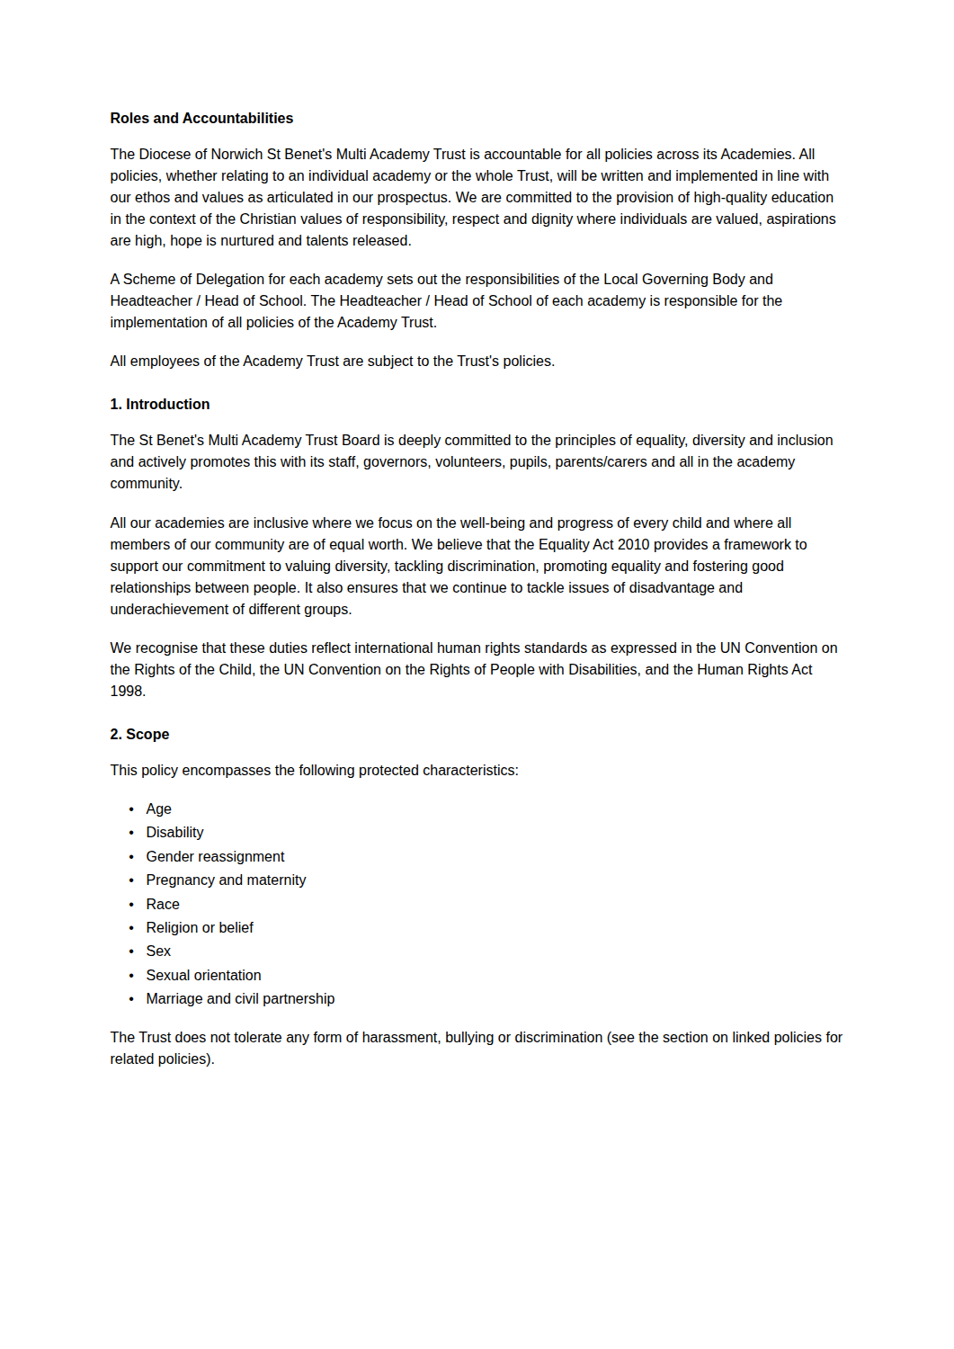Roles and Accountabilities
The Diocese of Norwich St Benet's Multi Academy Trust is accountable for all policies across its Academies. All policies, whether relating to an individual academy or the whole Trust, will be written and implemented in line with our ethos and values as articulated in our prospectus. We are committed to the provision of high-quality education in the context of the Christian values of responsibility, respect and dignity where individuals are valued, aspirations are high, hope is nurtured and talents released.
A Scheme of Delegation for each academy sets out the responsibilities of the Local Governing Body and Headteacher / Head of School. The Headteacher / Head of School of each academy is responsible for the implementation of all policies of the Academy Trust.
All employees of the Academy Trust are subject to the Trust's policies.
1. Introduction
The St Benet's Multi Academy Trust Board is deeply committed to the principles of equality, diversity and inclusion and actively promotes this with its staff, governors, volunteers, pupils, parents/carers and all in the academy community.
All our academies are inclusive where we focus on the well-being and progress of every child and where all members of our community are of equal worth. We believe that the Equality Act 2010 provides a framework to support our commitment to valuing diversity, tackling discrimination, promoting equality and fostering good relationships between people. It also ensures that we continue to tackle issues of disadvantage and underachievement of different groups.
We recognise that these duties reflect international human rights standards as expressed in the UN Convention on the Rights of the Child, the UN Convention on the Rights of People with Disabilities, and the Human Rights Act 1998.
2. Scope
This policy encompasses the following protected characteristics:
Age
Disability
Gender reassignment
Pregnancy and maternity
Race
Religion or belief
Sex
Sexual orientation
Marriage and civil partnership
The Trust does not tolerate any form of harassment, bullying or discrimination (see the section on linked policies for related policies).